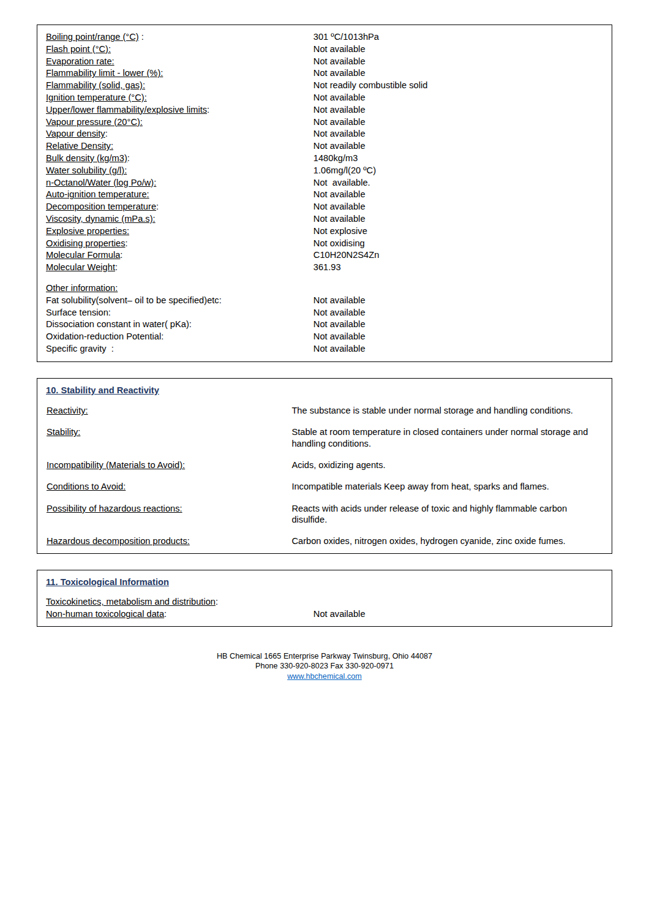| Boiling point/range (°C) : | 301 ºC/1013hPa |
| Flash point (°C): | Not available |
| Evaporation rate: | Not available |
| Flammability limit - lower (%): | Not available |
| Flammability (solid, gas): | Not readily combustible solid |
| Ignition temperature (°C): | Not available |
| Upper/lower flammability/explosive limits : | Not available |
| Vapour pressure (20°C): | Not available |
| Vapour density : | Not available |
| Relative Density: | Not available |
| Bulk density (kg/m3) : | 1480kg/m3 |
| Water solubility (g/l): | 1.06mg/l(20 ºC) |
| n-Octanol/Water (log Po/w): | Not available. |
| Auto-ignition temperature: | Not available |
| Decomposition temperature : | Not available |
| Viscosity, dynamic (mPa.s): | Not available |
| Explosive properties: | Not explosive |
| Oxidising properties : | Not oxidising |
| Molecular Formula : | C10H20N2S4Zn |
| Molecular Weight : | 361.93 |
| Other information: | |
| Fat solubility(solvent– oil to be specified)etc: | Not available |
| Surface tension: | Not available |
| Dissociation constant in water( pKa): | Not available |
| Oxidation-reduction Potential: | Not available |
| Specific gravity : | Not available |
10. Stability and Reactivity
| Reactivity: | The substance is stable under normal storage and handling conditions. |
| Stability: | Stable at room temperature in closed containers under normal storage and handling conditions. |
| Incompatibility (Materials to Avoid): | Acids, oxidizing agents. |
| Conditions to Avoid: | Incompatible materials Keep away from heat, sparks and flames. |
| Possibility of hazardous reactions: | Reacts with acids under release of toxic and highly flammable carbon disulfide. |
| Hazardous decomposition products: | Carbon oxides, nitrogen oxides, hydrogen cyanide, zinc oxide fumes. |
11. Toxicological Information
Toxicokinetics, metabolism and distribution:
| Non-human toxicological data : | Not available |
HB Chemical 1665 Enterprise Parkway Twinsburg, Ohio 44087
Phone 330-920-8023 Fax 330-920-0971
www.hbchemical.com